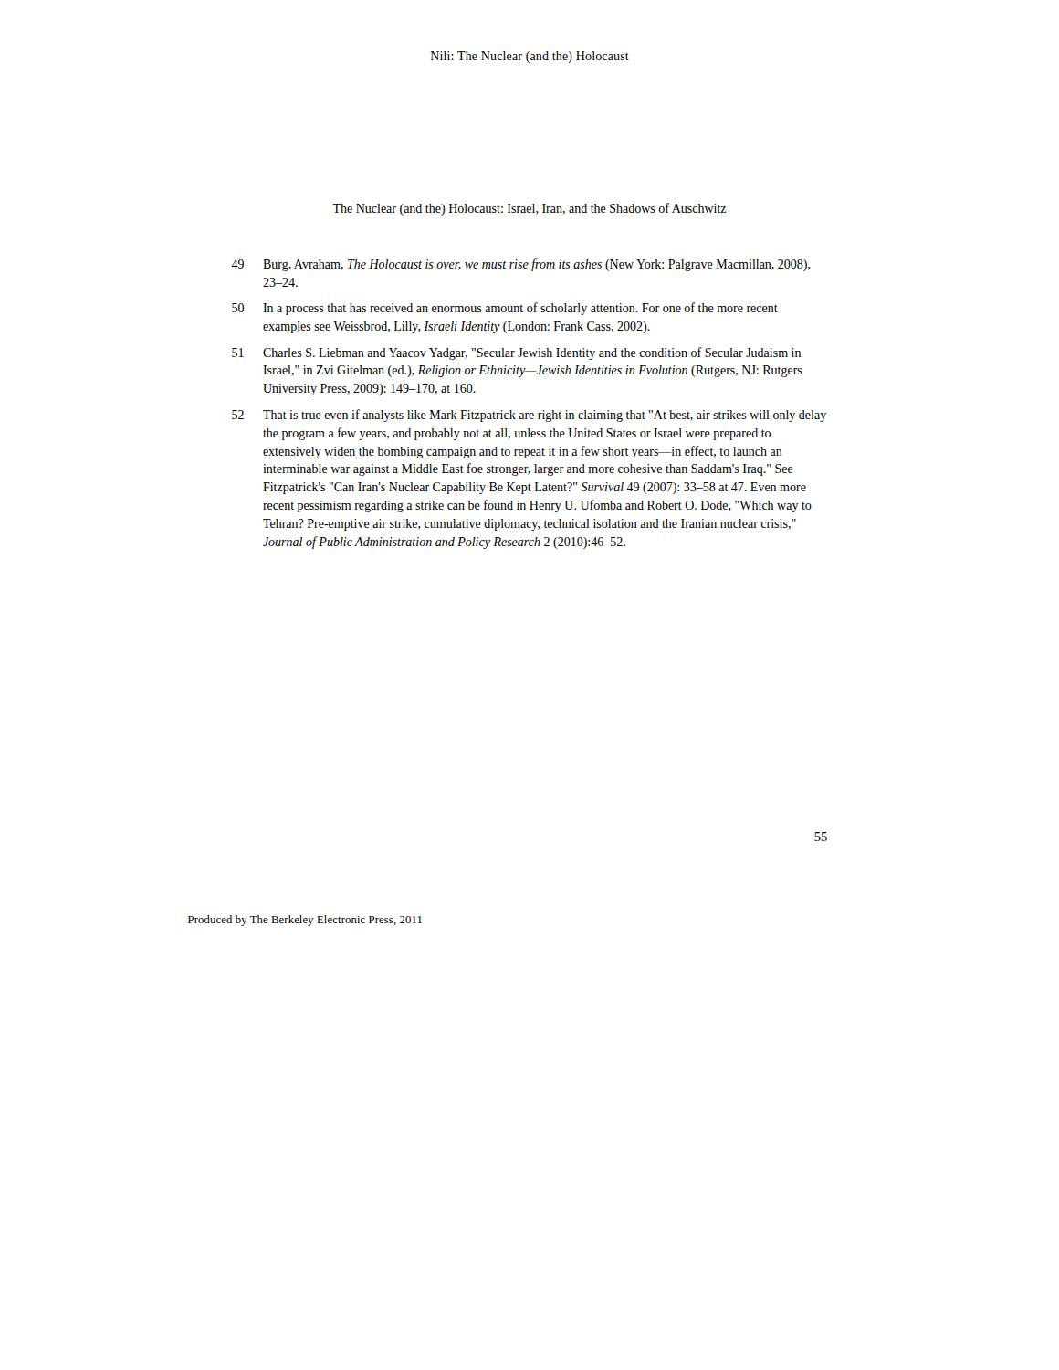Nili: The Nuclear (and the) Holocaust
The Nuclear (and the) Holocaust: Israel, Iran, and the Shadows of Auschwitz
49 Burg, Avraham, The Holocaust is over, we must rise from its ashes (New York: Palgrave Macmillan, 2008), 23–24.
50 In a process that has received an enormous amount of scholarly attention. For one of the more recent examples see Weissbrod, Lilly, Israeli Identity (London: Frank Cass, 2002).
51 Charles S. Liebman and Yaacov Yadgar, "Secular Jewish Identity and the condition of Secular Judaism in Israel," in Zvi Gitelman (ed.), Religion or Ethnicity—Jewish Identities in Evolution (Rutgers, NJ: Rutgers University Press, 2009): 149–170, at 160.
52 That is true even if analysts like Mark Fitzpatrick are right in claiming that "At best, air strikes will only delay the program a few years, and probably not at all, unless the United States or Israel were prepared to extensively widen the bombing campaign and to repeat it in a few short years—in effect, to launch an interminable war against a Middle East foe stronger, larger and more cohesive than Saddam's Iraq." See Fitzpatrick's "Can Iran's Nuclear Capability Be Kept Latent?" Survival 49 (2007): 33–58 at 47. Even more recent pessimism regarding a strike can be found in Henry U. Ufomba and Robert O. Dode, "Which way to Tehran? Pre-emptive air strike, cumulative diplomacy, technical isolation and the Iranian nuclear crisis," Journal of Public Administration and Policy Research 2 (2010):46–52.
55
Produced by The Berkeley Electronic Press, 2011